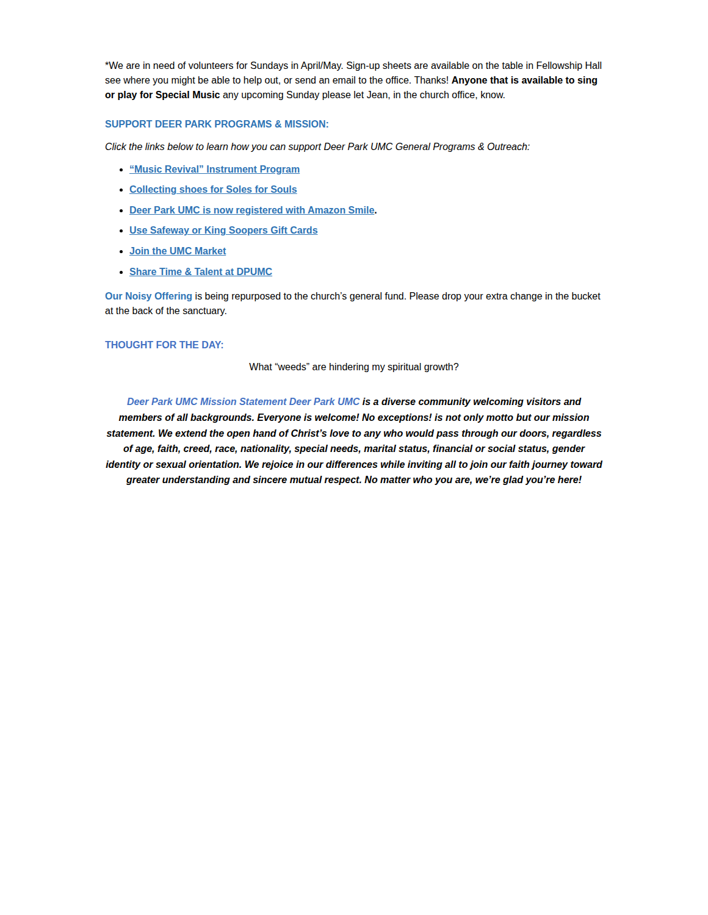*We are in need of volunteers for Sundays in April/May. Sign-up sheets are available on the table in Fellowship Hall see where you might be able to help out, or send an email to the office. Thanks! Anyone that is available to sing or play for Special Music any upcoming Sunday please let Jean, in the church office, know.
SUPPORT DEER PARK PROGRAMS & MISSION:
Click the links below to learn how you can support Deer Park UMC General Programs & Outreach:
“Music Revival” Instrument Program
Collecting shoes for Soles for Souls
Deer Park UMC is now registered with Amazon Smile.
Use Safeway or King Soopers Gift Cards
Join the UMC Market
Share Time & Talent at DPUMC
Our Noisy Offering is being repurposed to the church’s general fund. Please drop your extra change in the bucket at the back of the sanctuary.
THOUGHT FOR THE DAY:
What “weeds” are hindering my spiritual growth?
Deer Park UMC Mission Statement Deer Park UMC is a diverse community welcoming visitors and members of all backgrounds. Everyone is welcome! No exceptions! is not only motto but our mission statement. We extend the open hand of Christ’s love to any who would pass through our doors, regardless of age, faith, creed, race, nationality, special needs, marital status, financial or social status, gender identity or sexual orientation. We rejoice in our differences while inviting all to join our faith journey toward greater understanding and sincere mutual respect. No matter who you are, we’re glad you’re here!